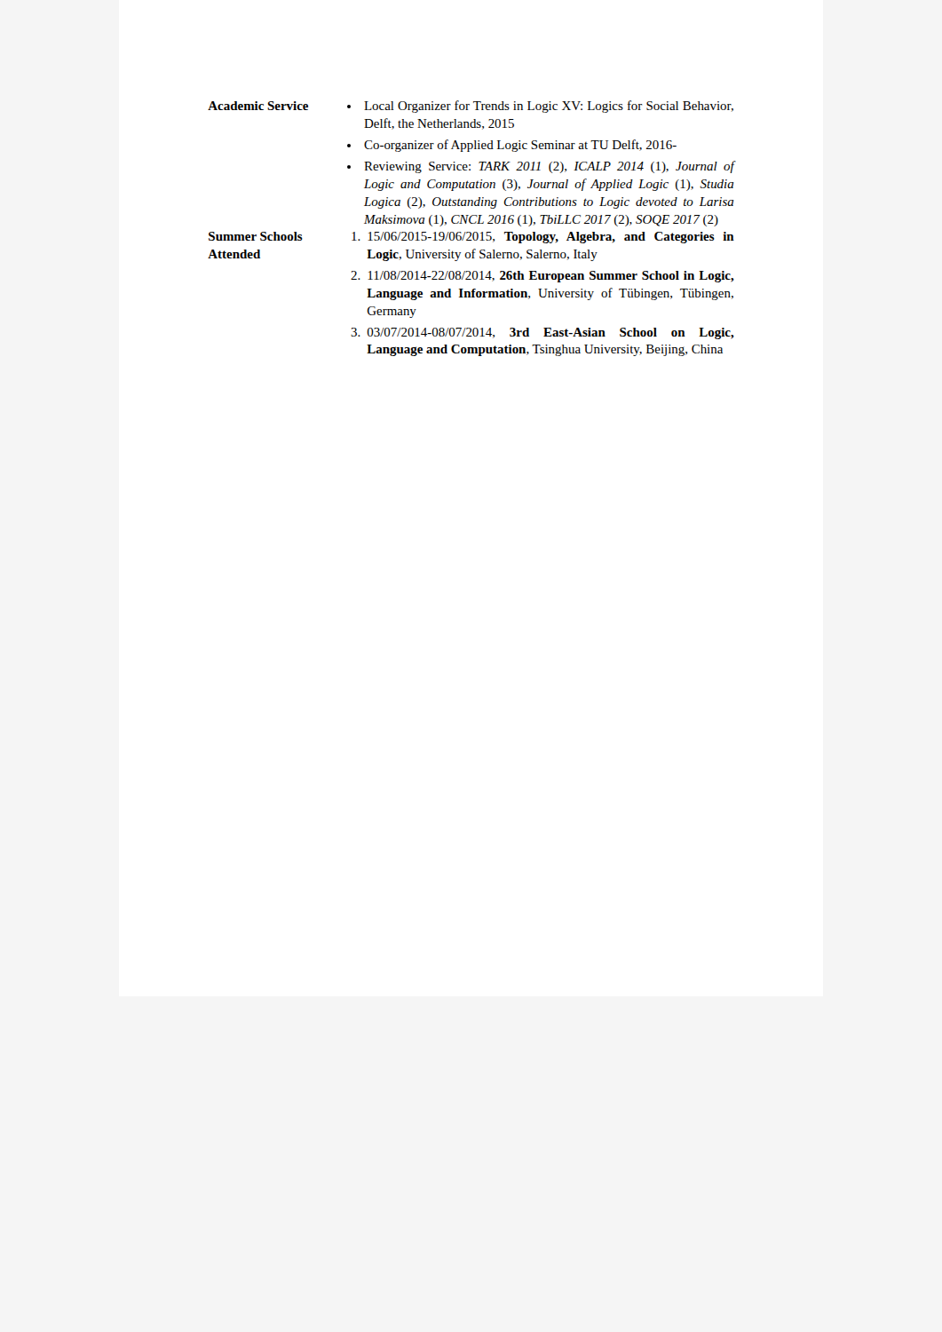| Academic Service | Local Organizer for Trends in Logic XV: Logics for Social Behavior, Delft, the Netherlands, 2015 Co-organizer of Applied Logic Seminar at TU Delft, 2016- Reviewing Service: TARK 2011 (2), ICALP 2014 (1), Journal of Logic and Computation (3), Journal of Applied Logic (1), Studia Logica (2), Outstanding Contributions to Logic devoted to Larisa Maksimova (1), CNCL 2016 (1), TbiLLC 2017 (2), SOQE 2017 (2) |
| Summer Schools Attended | 15/06/2015-19/06/2015 , Topology, Algebra, and Categories in Logic , University of Salerno, Salerno, Italy 11/08/2014-22/08/2014 , 26th European Summer School in Logic, Language and Information , University of Tübingen, Tübingen, Germany 03/07/2014-08/07/2014 , 3rd East-Asian School on Logic, Language and Computation , Tsinghua University, Beijing, China |